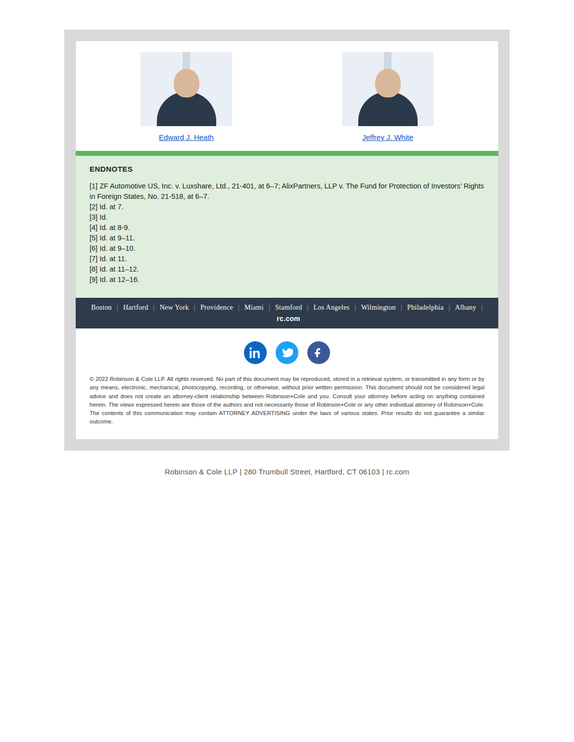Edward J. Heath
Jeffrey J. White
ENDNOTES
[1] ZF Automotive US, Inc. v. Luxshare, Ltd., 21-401, at 6–7; AlixPartners, LLP v. The Fund for Protection of Investors’ Rights in Foreign States, No. 21-518, at 6–7.
[2] Id. at 7.
[3] Id.
[4] Id. at 8-9.
[5] Id. at 9–11.
[6] Id. at 9–10.
[7] Id. at 11.
[8] Id. at 11–12.
[9] Id. at 12–16.
Boston| Hartford| New York| Providence| Miami| Stamford| Los Angeles| Wilmington| Philadelphia| Albany| rc.com
© 2022 Robinson & Cole LLP. All rights reserved. No part of this document may be reproduced, stored in a retrieval system, or transmitted in any form or by any means, electronic, mechanical, photocopying, recording, or otherwise, without prior written permission. This document should not be considered legal advice and does not create an attorney-client relationship between Robinson+Cole and you. Consult your attorney before acting on anything contained herein. The views expressed herein are those of the authors and not necessarily those of Robinson+Cole or any other individual attorney of Robinson+Cole. The contents of this communication may contain ATTORNEY ADVERTISING under the laws of various states. Prior results do not guarantee a similar outcome.
Robinson & Cole LLP | 280 Trumbull Street, Hartford, CT 06103 | rc.com